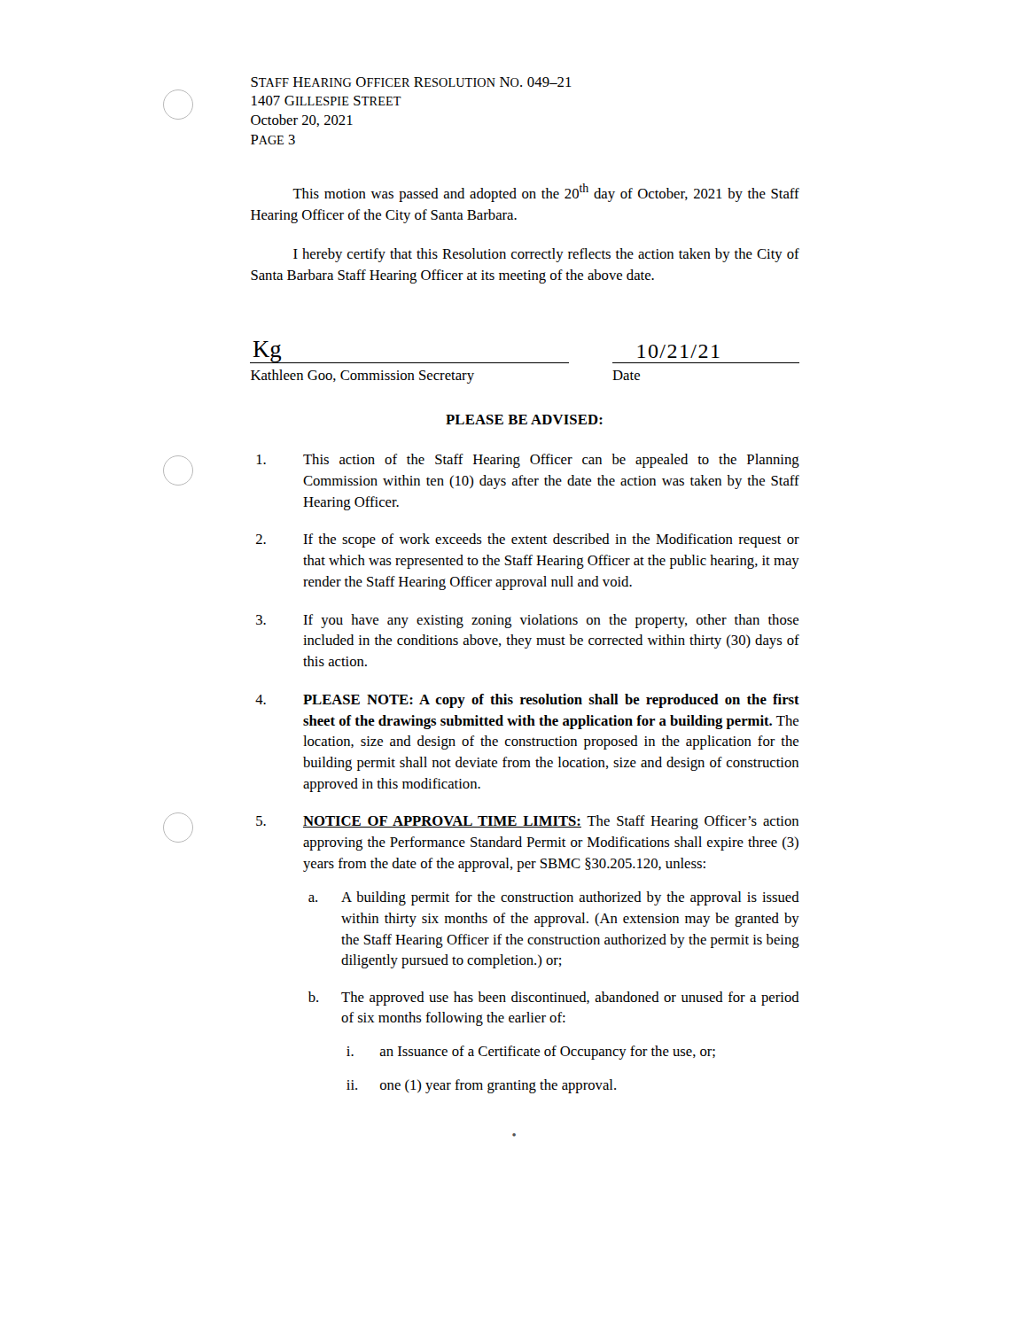STAFF HEARING OFFICER RESOLUTION NO. 049–21
1407 GILLESPIE STREET
October 20, 2021
PAGE 3
This motion was passed and adopted on the 20th day of October, 2021 by the Staff Hearing Officer of the City of Santa Barbara.
I hereby certify that this Resolution correctly reflects the action taken by the City of Santa Barbara Staff Hearing Officer at its meeting of the above date.
Kg
Kathleen Goo, Commission Secretary
10/21/21
Date
PLEASE BE ADVISED:
This action of the Staff Hearing Officer can be appealed to the Planning Commission within ten (10) days after the date the action was taken by the Staff Hearing Officer.
If the scope of work exceeds the extent described in the Modification request or that which was represented to the Staff Hearing Officer at the public hearing, it may render the Staff Hearing Officer approval null and void.
If you have any existing zoning violations on the property, other than those included in the conditions above, they must be corrected within thirty (30) days of this action.
PLEASE NOTE: A copy of this resolution shall be reproduced on the first sheet of the drawings submitted with the application for a building permit. The location, size and design of the construction proposed in the application for the building permit shall not deviate from the location, size and design of construction approved in this modification.
NOTICE OF APPROVAL TIME LIMITS: The Staff Hearing Officer’s action approving the Performance Standard Permit or Modifications shall expire three (3) years from the date of the approval, per SBMC §30.205.120, unless:
A building permit for the construction authorized by the approval is issued within thirty six months of the approval. (An extension may be granted by the Staff Hearing Officer if the construction authorized by the permit is being diligently pursued to completion.) or;
The approved use has been discontinued, abandoned or unused for a period of six months following the earlier of:
an Issuance of a Certificate of Occupancy for the use, or;
one (1) year from granting the approval.
•